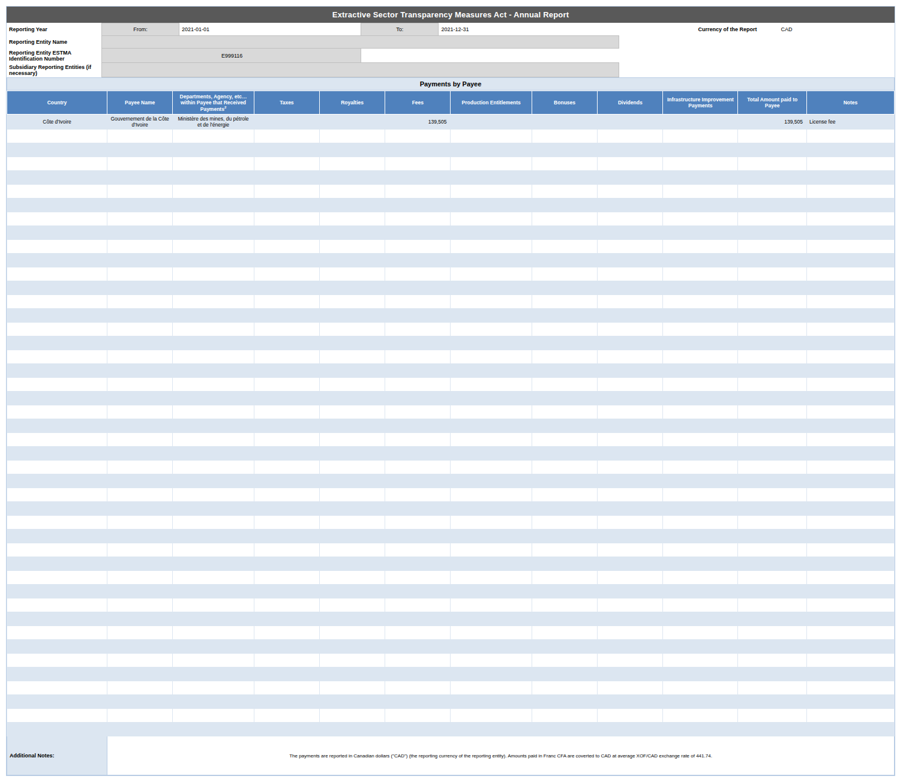Extractive Sector Transparency Measures Act - Annual Report
| Reporting Year | From: | 2021-01-01 | To: | 2021-12-31 | | Currency of the Report | CAD | |
| Reporting Entity Name | | | | | |
| Reporting Entity ESTMA Identification Number | E999116 | | | | | | |
| Subsidiary Reporting Entities (if necessary) | | | | | |
Payments by Payee
| Country | Payee Name | Departments, Agency, etc… within Payee that Received Payments 2 | Taxes | Royalties | Fees | Production Entitlements | Bonuses | Dividends | Infrastructure Improvement Payments | Total Amount paid to Payee | Notes |
| --- | --- | --- | --- | --- | --- | --- | --- | --- | --- | --- | --- |
| Côte d'Ivoire | Gouvernement de la Côte d'Ivoire | Ministère des mines, du pétrole et de l'énergie | | | 139,505 | | | | | 139,505 | License fee |
| Additional Notes: | The payments are reported in Canadian dollars ("CAD") (the reporting currency of the reporting entity). Amounts paid in Franc CFA are coverted to CAD at average XOF/CAD exchange rate of 441.74. |